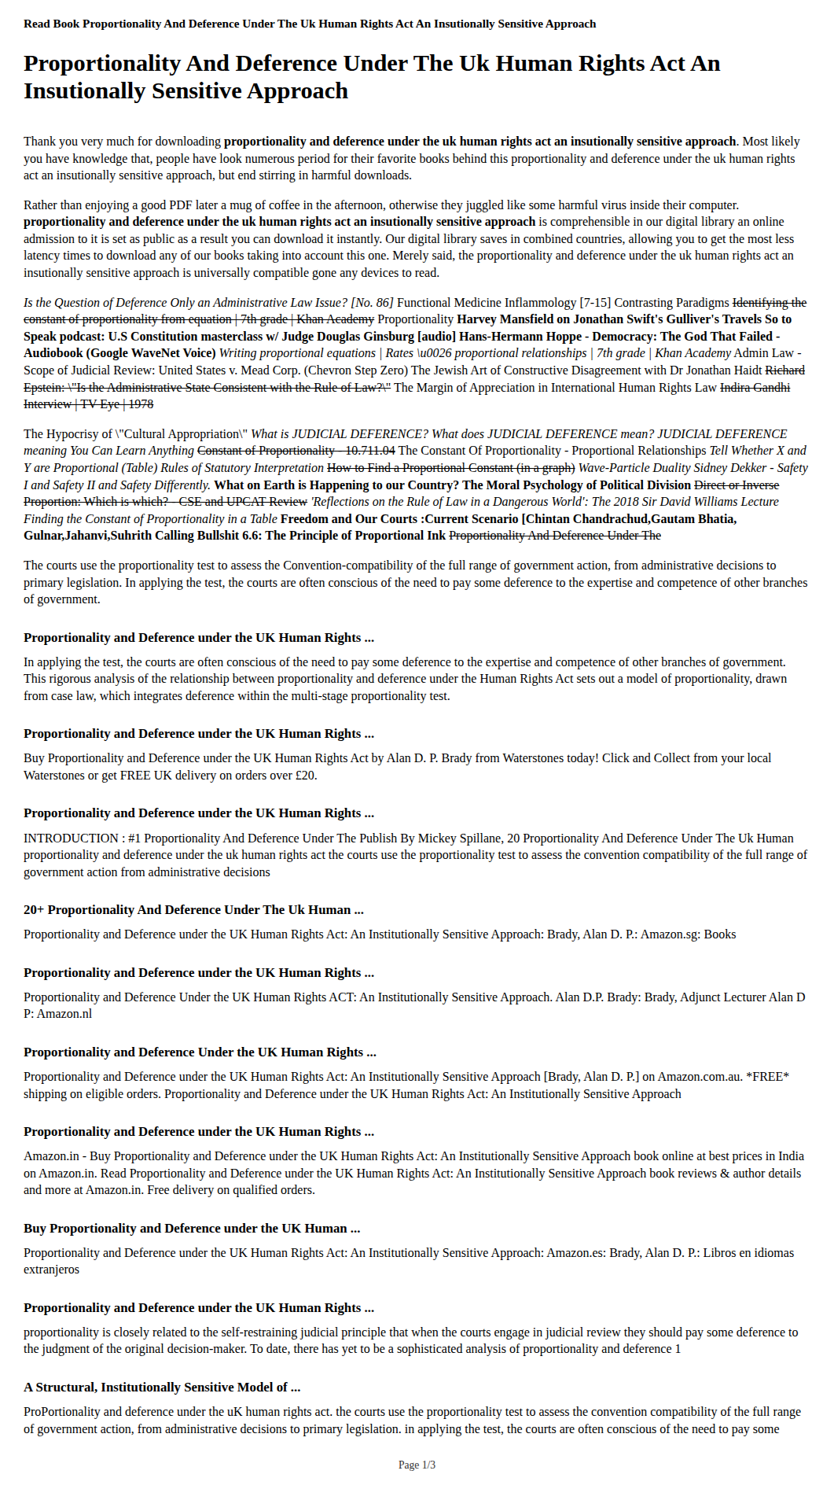Read Book Proportionality And Deference Under The Uk Human Rights Act An Insutionally Sensitive Approach
Proportionality And Deference Under The Uk Human Rights Act An Insutionally Sensitive Approach
Thank you very much for downloading proportionality and deference under the uk human rights act an insutionally sensitive approach. Most likely you have knowledge that, people have look numerous period for their favorite books behind this proportionality and deference under the uk human rights act an insutionally sensitive approach, but end stirring in harmful downloads.
Rather than enjoying a good PDF later a mug of coffee in the afternoon, otherwise they juggled like some harmful virus inside their computer. proportionality and deference under the uk human rights act an insutionally sensitive approach is comprehensible in our digital library an online admission to it is set as public as a result you can download it instantly. Our digital library saves in combined countries, allowing you to get the most less latency times to download any of our books taking into account this one. Merely said, the proportionality and deference under the uk human rights act an insutionally sensitive approach is universally compatible gone any devices to read.
Is the Question of Deference Only an Administrative Law Issue? [No. 86] Functional Medicine Inflammology [7-15] Contrasting Paradigms Identifying the constant of proportionality from equation | 7th grade | Khan Academy Proportionality Harvey Mansfield on Jonathan Swift's Gulliver's Travels So to Speak podcast: U.S Constitution masterclass w/ Judge Douglas Ginsburg [audio] Hans-Hermann Hoppe - Democracy: The God That Failed - Audiobook (Google WaveNet Voice) Writing proportional equations | Rates \u0026 proportional relationships | 7th grade | Khan Academy Admin Law - Scope of Judicial Review: United States v. Mead Corp. (Chevron Step Zero) The Jewish Art of Constructive Disagreement with Dr Jonathan Haidt Richard Epstein: \"Is the Administrative State Consistent with the Rule of Law?\" The Margin of Appreciation in International Human Rights Law Indira Gandhi Interview | TV Eye | 1978
The Hypocrisy of \"Cultural Appropriation\" What is JUDICIAL DEFERENCE? What does JUDICIAL DEFERENCE mean? JUDICIAL DEFERENCE meaning You Can Learn Anything Constant of Proportionality - 10.711.04 The Constant Of Proportionality - Proportional Relationships Tell Whether X and Y are Proportional (Table) Rules of Statutory Interpretation How to Find a Proportional Constant (in a graph) Wave-Particle Duality Sidney Dekker - Safety I and Safety II and Safety Differently. What on Earth is Happening to our Country? The Moral Psychology of Political Division Direct or Inverse Proportion: Which is which? - CSE and UPCAT Review 'Reflections on the Rule of Law in a Dangerous World': The 2018 Sir David Williams Lecture Finding the Constant of Proportionality in a Table Freedom and Our Courts :Current Scenario [Chintan Chandrachud,Gautam Bhatia, Gulnar,Jahanvi,Suhrith Calling Bullshit 6.6: The Principle of Proportional Ink Proportionality And Deference Under The
The courts use the proportionality test to assess the Convention-compatibility of the full range of government action, from administrative decisions to primary legislation. In applying the test, the courts are often conscious of the need to pay some deference to the expertise and competence of other branches of government.
Proportionality and Deference under the UK Human Rights ...
In applying the test, the courts are often conscious of the need to pay some deference to the expertise and competence of other branches of government. This rigorous analysis of the relationship between proportionality and deference under the Human Rights Act sets out a model of proportionality, drawn from case law, which integrates deference within the multi-stage proportionality test.
Proportionality and Deference under the UK Human Rights ...
Buy Proportionality and Deference under the UK Human Rights Act by Alan D. P. Brady from Waterstones today! Click and Collect from your local Waterstones or get FREE UK delivery on orders over £20.
Proportionality and Deference under the UK Human Rights ...
INTRODUCTION : #1 Proportionality And Deference Under The Publish By Mickey Spillane, 20 Proportionality And Deference Under The Uk Human proportionality and deference under the uk human rights act the courts use the proportionality test to assess the convention compatibility of the full range of government action from administrative decisions
20+ Proportionality And Deference Under The Uk Human ...
Proportionality and Deference under the UK Human Rights Act: An Institutionally Sensitive Approach: Brady, Alan D. P.: Amazon.sg: Books
Proportionality and Deference under the UK Human Rights ...
Proportionality and Deference Under the UK Human Rights ACT: An Institutionally Sensitive Approach. Alan D.P. Brady: Brady, Adjunct Lecturer Alan D P: Amazon.nl
Proportionality and Deference Under the UK Human Rights ...
Proportionality and Deference under the UK Human Rights Act: An Institutionally Sensitive Approach [Brady, Alan D. P.] on Amazon.com.au. *FREE* shipping on eligible orders. Proportionality and Deference under the UK Human Rights Act: An Institutionally Sensitive Approach
Proportionality and Deference under the UK Human Rights ...
Amazon.in - Buy Proportionality and Deference under the UK Human Rights Act: An Institutionally Sensitive Approach book online at best prices in India on Amazon.in. Read Proportionality and Deference under the UK Human Rights Act: An Institutionally Sensitive Approach book reviews & author details and more at Amazon.in. Free delivery on qualified orders.
Buy Proportionality and Deference under the UK Human ...
Proportionality and Deference under the UK Human Rights Act: An Institutionally Sensitive Approach: Amazon.es: Brady, Alan D. P.: Libros en idiomas extranjeros
Proportionality and Deference under the UK Human Rights ...
proportionality is closely related to the self-restraining judicial principle that when the courts engage in judicial review they should pay some deference to the judgment of the original decision-maker. To date, there has yet to be a sophisticated analysis of proportionality and deference 1
A Structural, Institutionally Sensitive Model of ...
ProPortionality and deference under the uK human rights act. the courts use the proportionality test to assess the convention compatibility of the full range of government action, from administrative decisions to primary legislation. in applying the test, the courts are often conscious of the need to pay some
Page 1/3